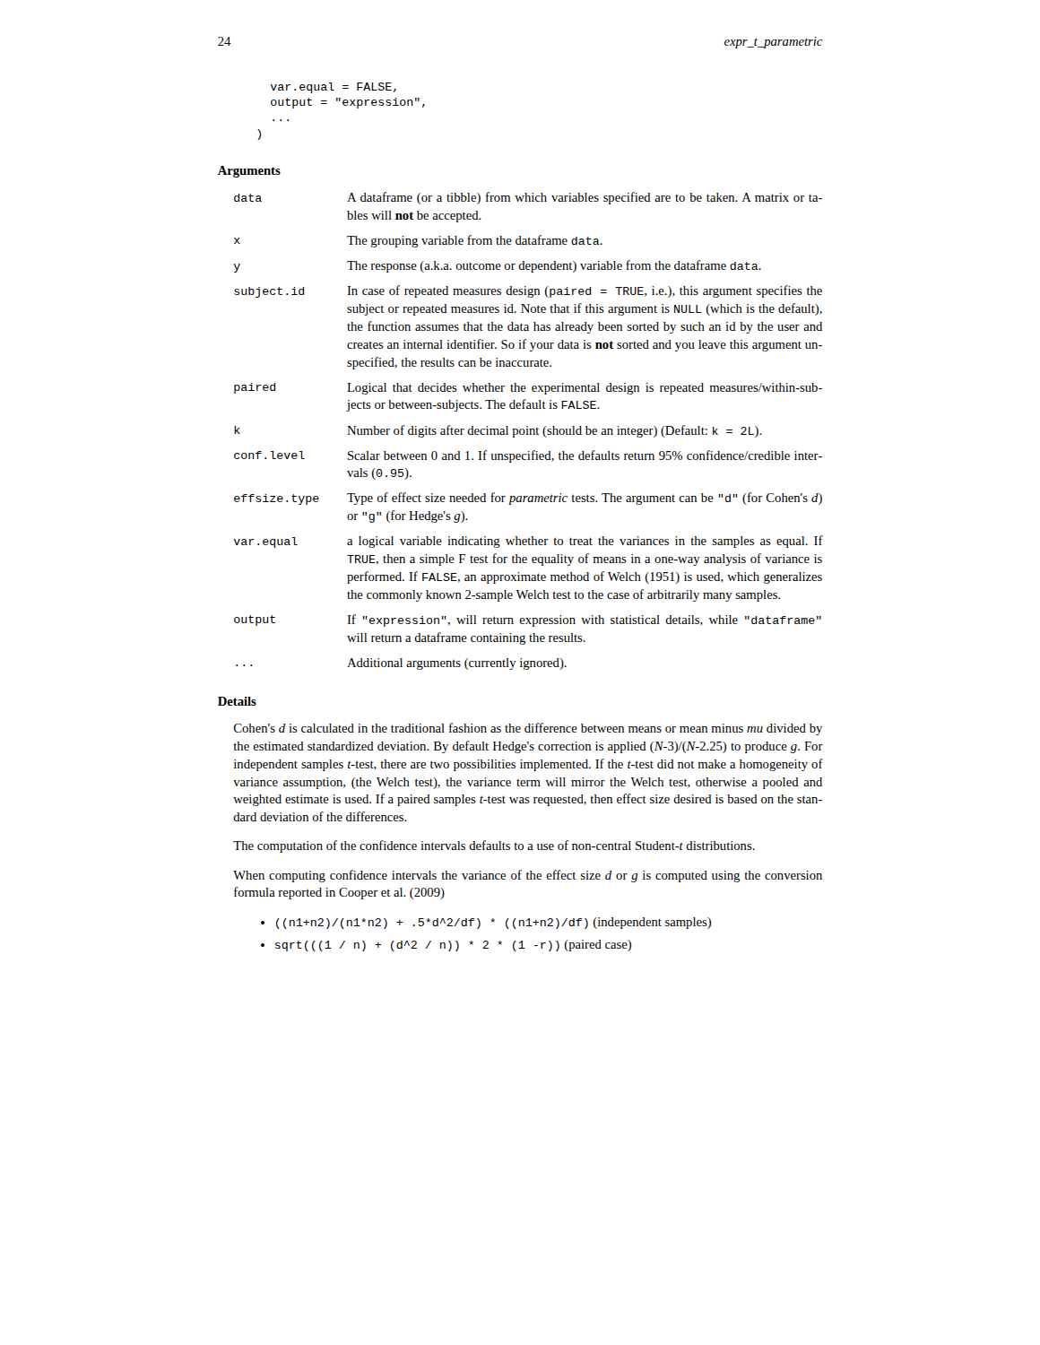24 expr_t_parametric
  var.equal = FALSE,
  output = "expression",
  ...
)
Arguments
data
A dataframe (or a tibble) from which variables specified are to be taken. A matrix or tables will not be accepted.
x
The grouping variable from the dataframe data.
y
The response (a.k.a. outcome or dependent) variable from the dataframe data.
subject.id
In case of repeated measures design (paired = TRUE, i.e.), this argument specifies the subject or repeated measures id. Note that if this argument is NULL (which is the default), the function assumes that the data has already been sorted by such an id by the user and creates an internal identifier. So if your data is not sorted and you leave this argument unspecified, the results can be inaccurate.
paired
Logical that decides whether the experimental design is repeated measures/within-subjects or between-subjects. The default is FALSE.
k
Number of digits after decimal point (should be an integer) (Default: k = 2L).
conf.level
Scalar between 0 and 1. If unspecified, the defaults return 95% confidence/credible intervals (0.95).
effsize.type
Type of effect size needed for parametric tests. The argument can be "d" (for Cohen's d) or "g" (for Hedge's g).
var.equal
a logical variable indicating whether to treat the variances in the samples as equal. If TRUE, then a simple F test for the equality of means in a one-way analysis of variance is performed. If FALSE, an approximate method of Welch (1951) is used, which generalizes the commonly known 2-sample Welch test to the case of arbitrarily many samples.
output
If "expression", will return expression with statistical details, while "dataframe" will return a dataframe containing the results.
...
Additional arguments (currently ignored).
Details
Cohen's d is calculated in the traditional fashion as the difference between means or mean minus mu divided by the estimated standardized deviation. By default Hedge's correction is applied (N-3)/(N-2.25) to produce g. For independent samples t-test, there are two possibilities implemented. If the t-test did not make a homogeneity of variance assumption, (the Welch test), the variance term will mirror the Welch test, otherwise a pooled and weighted estimate is used. If a paired samples t-test was requested, then effect size desired is based on the standard deviation of the differences.
The computation of the confidence intervals defaults to a use of non-central Student-t distributions.
When computing confidence intervals the variance of the effect size d or g is computed using the conversion formula reported in Cooper et al. (2009)
((n1+n2)/(n1*n2) + .5*d^2/df) * ((n1+n2)/df) (independent samples)
sqrt(((1 / n) + (d^2 / n)) * 2 * (1 -r)) (paired case)